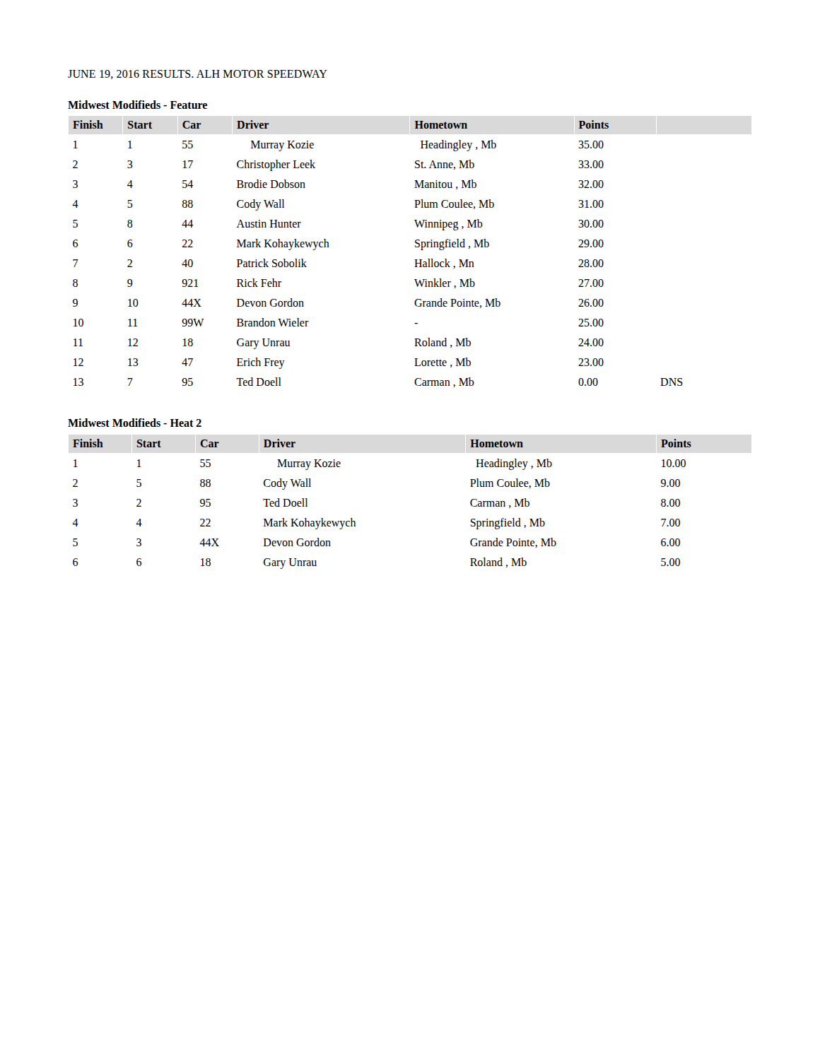JUNE 19, 2016 RESULTS. ALH MOTOR SPEEDWAY
Midwest Modifieds - Feature
| Finish | Start | Car | Driver | Hometown | Points | |
| --- | --- | --- | --- | --- | --- | --- |
| 1 | 1 | 55 | Murray Kozie | Headingley , Mb | 35.00 | |
| 2 | 3 | 17 | Christopher Leek | St. Anne, Mb | 33.00 | |
| 3 | 4 | 54 | Brodie Dobson | Manitou , Mb | 32.00 | |
| 4 | 5 | 88 | Cody Wall | Plum Coulee, Mb | 31.00 | |
| 5 | 8 | 44 | Austin Hunter | Winnipeg , Mb | 30.00 | |
| 6 | 6 | 22 | Mark Kohaykewych | Springfield , Mb | 29.00 | |
| 7 | 2 | 40 | Patrick Sobolik | Hallock , Mn | 28.00 | |
| 8 | 9 | 921 | Rick Fehr | Winkler , Mb | 27.00 | |
| 9 | 10 | 44X | Devon Gordon | Grande Pointe, Mb | 26.00 | |
| 10 | 11 | 99W | Brandon Wieler | - | 25.00 | |
| 11 | 12 | 18 | Gary Unrau | Roland , Mb | 24.00 | |
| 12 | 13 | 47 | Erich Frey | Lorette , Mb | 23.00 | |
| 13 | 7 | 95 | Ted Doell | Carman , Mb | 0.00 | DNS |
Midwest Modifieds - Heat 2
| Finish | Start | Car | Driver | Hometown | Points |
| --- | --- | --- | --- | --- | --- |
| 1 | 1 | 55 | Murray Kozie | Headingley , Mb | 10.00 |
| 2 | 5 | 88 | Cody Wall | Plum Coulee, Mb | 9.00 |
| 3 | 2 | 95 | Ted Doell | Carman , Mb | 8.00 |
| 4 | 4 | 22 | Mark Kohaykewych | Springfield , Mb | 7.00 |
| 5 | 3 | 44X | Devon Gordon | Grande Pointe, Mb | 6.00 |
| 6 | 6 | 18 | Gary Unrau | Roland , Mb | 5.00 |